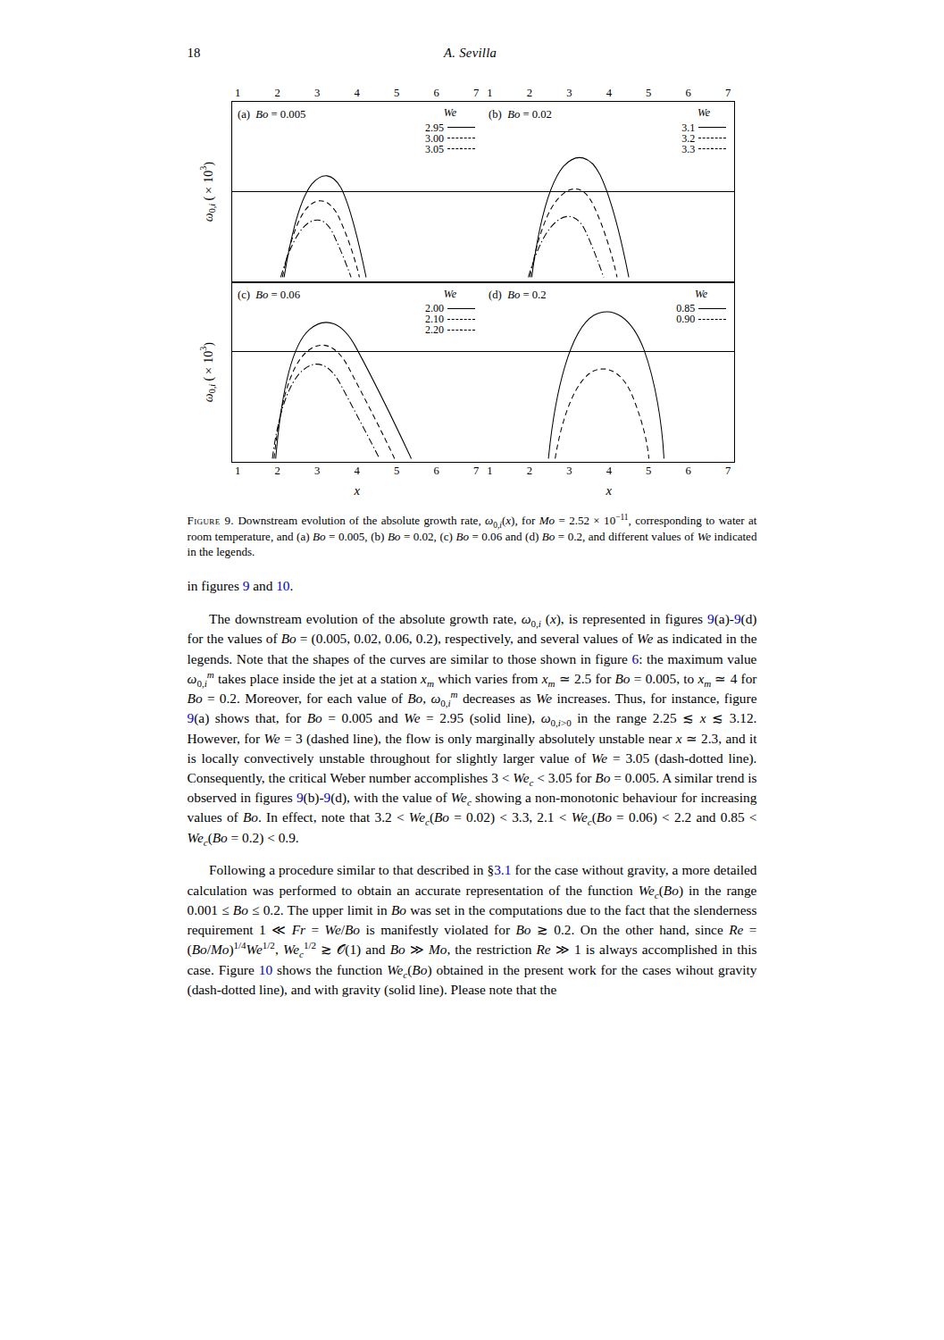18
A. Sevilla
1234567
1234567
ω0,i (×103)
(a) Bo = 0.005
We
| 2.95 | |
| 3.00 | |
| 3.05 | |
1
0
-1
(b) Bo = 0.02
We
| 3.1 | |
| 3.2 | |
| 3.3 | |
1
0
-1
ω0,i (×103)
(c) Bo = 0.06
We
| 2.00 | |
| 2.10 | |
| 2.20 | |
2
0
-2
-4
(d) Bo = 0.2
We
| 0.85 | |
| 0.90 | |
2
0
-2
-4
1234567
1234567
x
x
Figure 9. Downstream evolution of the absolute growth rate, ω0,i(x), for Mo = 2.52 × 10−11, corresponding to water at room temperature, and (a) Bo = 0.005, (b) Bo = 0.02, (c) Bo = 0.06 and (d) Bo = 0.2, and different values of We indicated in the legends.
in figures 9 and 10.
The downstream evolution of the absolute growth rate, ω0,i (x), is represented in figures 9(a)-9(d) for the values of Bo = (0.005, 0.02, 0.06, 0.2), respectively, and several values of We as indicated in the legends. Note that the shapes of the curves are similar to those shown in figure 6: the maximum value ω0,im takes place inside the jet at a station xm which varies from xm ≃ 2.5 for Bo = 0.005, to xm ≃ 4 for Bo = 0.2. Moreover, for each value of Bo, ω0,im decreases as We increases. Thus, for instance, figure 9(a) shows that, for Bo = 0.005 and We = 2.95 (solid line), ω0,i>0 in the range 2.25 ≲ x ≲ 3.12. However, for We = 3 (dashed line), the flow is only marginally absolutely unstable near x ≃ 2.3, and it is locally convectively unstable throughout for slightly larger value of We = 3.05 (dash-dotted line). Consequently, the critical Weber number accomplishes 3 < Wec < 3.05 for Bo = 0.005. A similar trend is observed in figures 9(b)-9(d), with the value of Wec showing a non-monotonic behaviour for increasing values of Bo. In effect, note that 3.2 < Wec(Bo = 0.02) < 3.3, 2.1 < Wec(Bo = 0.06) < 2.2 and 0.85 < Wec(Bo = 0.2) < 0.9.
Following a procedure similar to that described in §3.1 for the case without gravity, a more detailed calculation was performed to obtain an accurate representation of the function Wec(Bo) in the range 0.001 ≤ Bo ≤ 0.2. The upper limit in Bo was set in the computations due to the fact that the slenderness requirement 1 ≪ Fr = We/Bo is manifestly violated for Bo ≳ 0.2. On the other hand, since Re = (Bo/Mo)1/4We1/2, Wec1/2 ≳ 𝒪(1) and Bo ≫ Mo, the restriction Re ≫ 1 is always accomplished in this case. Figure 10 shows the function Wec(Bo) obtained in the present work for the cases wihout gravity (dash-dotted line), and with gravity (solid line). Please note that the